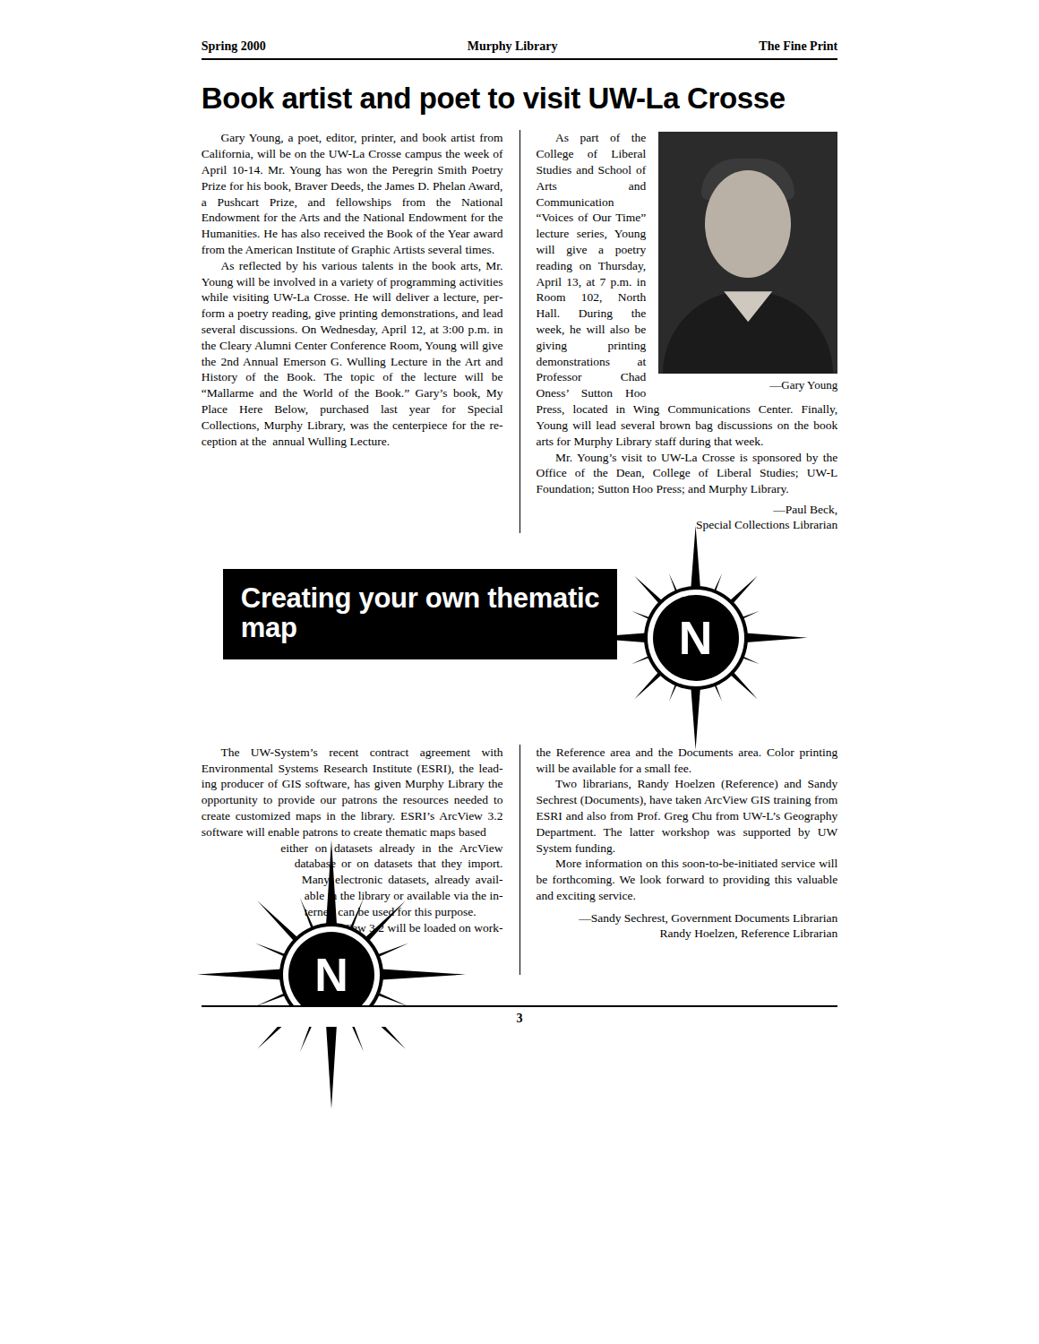Spring 2000 Murphy Library The Fine Print
Book artist and poet to visit UW-La Crosse
Gary Young, a poet, editor, printer, and book artist from California, will be on the UW-La Crosse campus the week of April 10-14. Mr. Young has won the Peregrin Smith Poetry Prize for his book, Braver Deeds, the James D. Phelan Award, a Pushcart Prize, and fellowships from the National Endowment for the Arts and the National Endowment for the Humanities. He has also received the Book of the Year award from the American Institute of Graphic Artists several times.
As reflected by his various talents in the book arts, Mr. Young will be involved in a variety of programming activities while visiting UW-La Crosse. He will deliver a lecture, perform a poetry reading, give printing demonstrations, and lead several discussions. On Wednesday, April 12, at 3:00 p.m. in the Cleary Alumni Center Conference Room, Young will give the 2nd Annual Emerson G. Wulling Lecture in the Art and History of the Book. The topic of the lecture will be “Mallarme and the World of the Book.” Gary’s book, My Place Here Below, purchased last year for Special Collections, Murphy Library, was the centerpiece for the reception at the annual Wulling Lecture.
—Gary Young
As part of the College of Liberal Studies and School of Arts and Communication “Voices of Our Time” lecture series, Young will give a poetry reading on Thursday, April 13, at 7 p.m. in Room 102, North Hall. During the week, he will also be giving printing demonstrations at Professor Chad Oness’ Sutton Hoo Press, located in Wing Communications Center. Finally, Young will lead several brown bag discussions on the book arts for Murphy Library staff during that week.
Mr. Young’s visit to UW-La Crosse is sponsored by the Office of the Dean, College of Liberal Studies; UW-L Foundation; Sutton Hoo Press; and Murphy Library.
—Paul Beck,
Special Collections Librarian
Creating your own thematic map
The UW-System’s recent contract agreement with Environmental Systems Research Institute (ESRI), the leading producer of GIS software, has given Murphy Library the opportunity to provide our patrons the resources needed to create customized maps in the library. ESRI’s ArcView 3.2 software will enable patrons to create thematic maps based
either on datasets already in the ArcView database or on datasets that they import. Many electronic datasets, already available in the library or available via the internet, can be used for this purpose.
ArcView 3.2 will be loaded on workstations in both
the Reference area and the Documents area. Color printing will be available for a small fee.
Two librarians, Randy Hoelzen (Reference) and Sandy Sechrest (Documents), have taken ArcView GIS training from ESRI and also from Prof. Greg Chu from UW-L’s Geography Department. The latter workshop was supported by UW System funding.
More information on this soon-to-be-initiated service will be forthcoming. We look forward to providing this valuable and exciting service.
—Sandy Sechrest, Government Documents Librarian
Randy Hoelzen, Reference Librarian
3